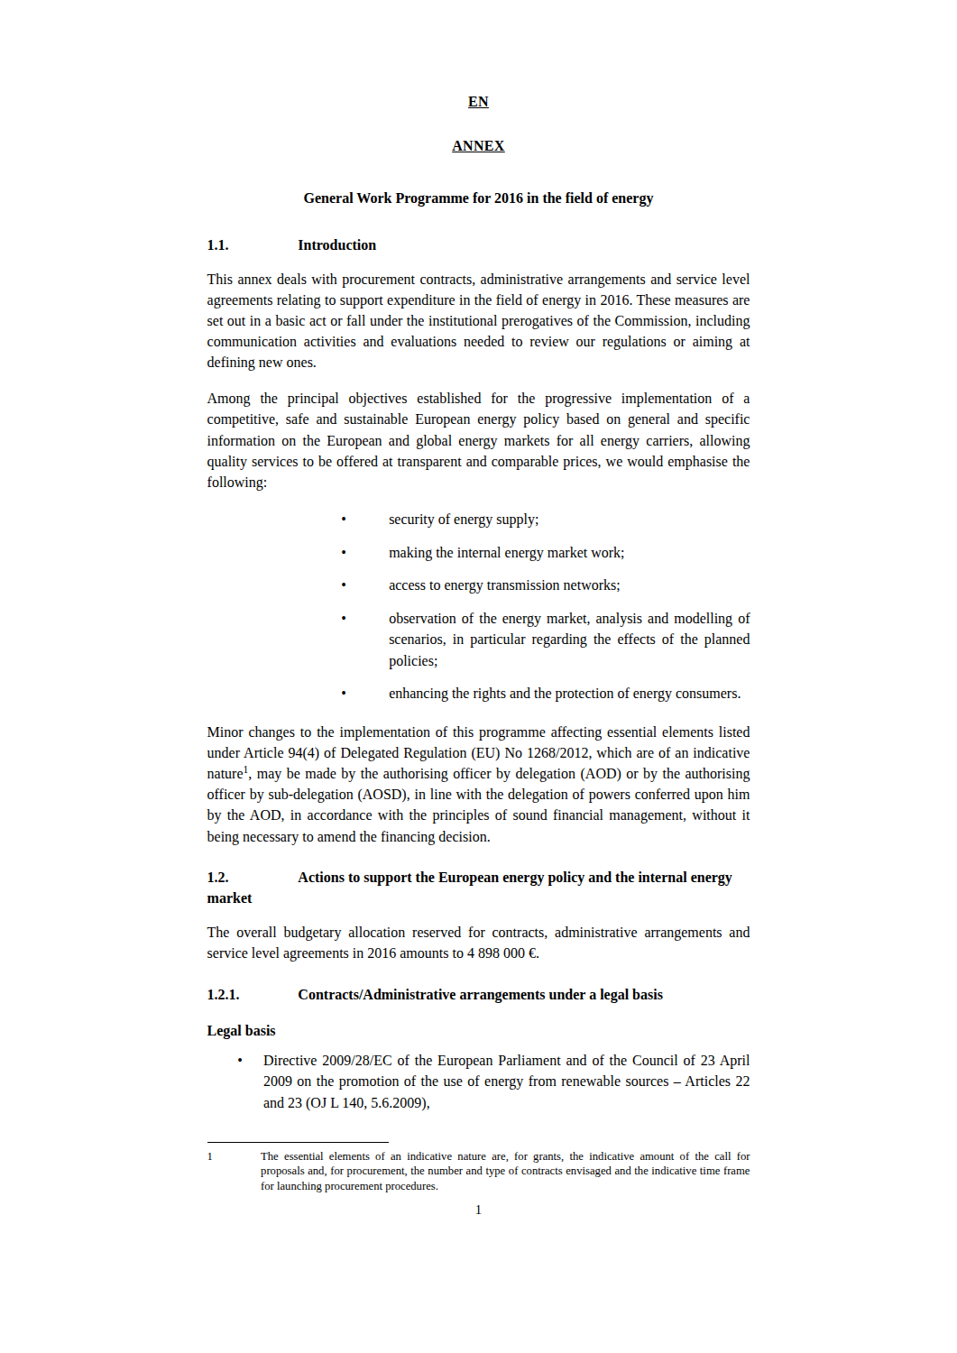EN
ANNEX
General Work Programme for 2016 in the field of energy
1.1. Introduction
This annex deals with procurement contracts, administrative arrangements and service level agreements relating to support expenditure in the field of energy in 2016. These measures are set out in a basic act or fall under the institutional prerogatives of the Commission, including communication activities and evaluations needed to review our regulations or aiming at defining new ones.
Among the principal objectives established for the progressive implementation of a competitive, safe and sustainable European energy policy based on general and specific information on the European and global energy markets for all energy carriers, allowing quality services to be offered at transparent and comparable prices, we would emphasise the following:
security of energy supply;
making the internal energy market work;
access to energy transmission networks;
observation of the energy market, analysis and modelling of scenarios, in particular regarding the effects of the planned policies;
enhancing the rights and the protection of energy consumers.
Minor changes to the implementation of this programme affecting essential elements listed under Article 94(4) of Delegated Regulation (EU) No 1268/2012, which are of an indicative nature1, may be made by the authorising officer by delegation (AOD) or by the authorising officer by sub-delegation (AOSD), in line with the delegation of powers conferred upon him by the AOD, in accordance with the principles of sound financial management, without it being necessary to amend the financing decision.
1.2. Actions to support the European energy policy and the internal energy market
The overall budgetary allocation reserved for contracts, administrative arrangements and service level agreements in 2016 amounts to 4 898 000 €.
1.2.1. Contracts/Administrative arrangements under a legal basis
Legal basis
Directive 2009/28/EC of the European Parliament and of the Council of 23 April 2009 on the promotion of the use of energy from renewable sources – Articles 22 and 23 (OJ L 140, 5.6.2009),
1
The essential elements of an indicative nature are, for grants, the indicative amount of the call for proposals and, for procurement, the number and type of contracts envisaged and the indicative time frame for launching procurement procedures.
1